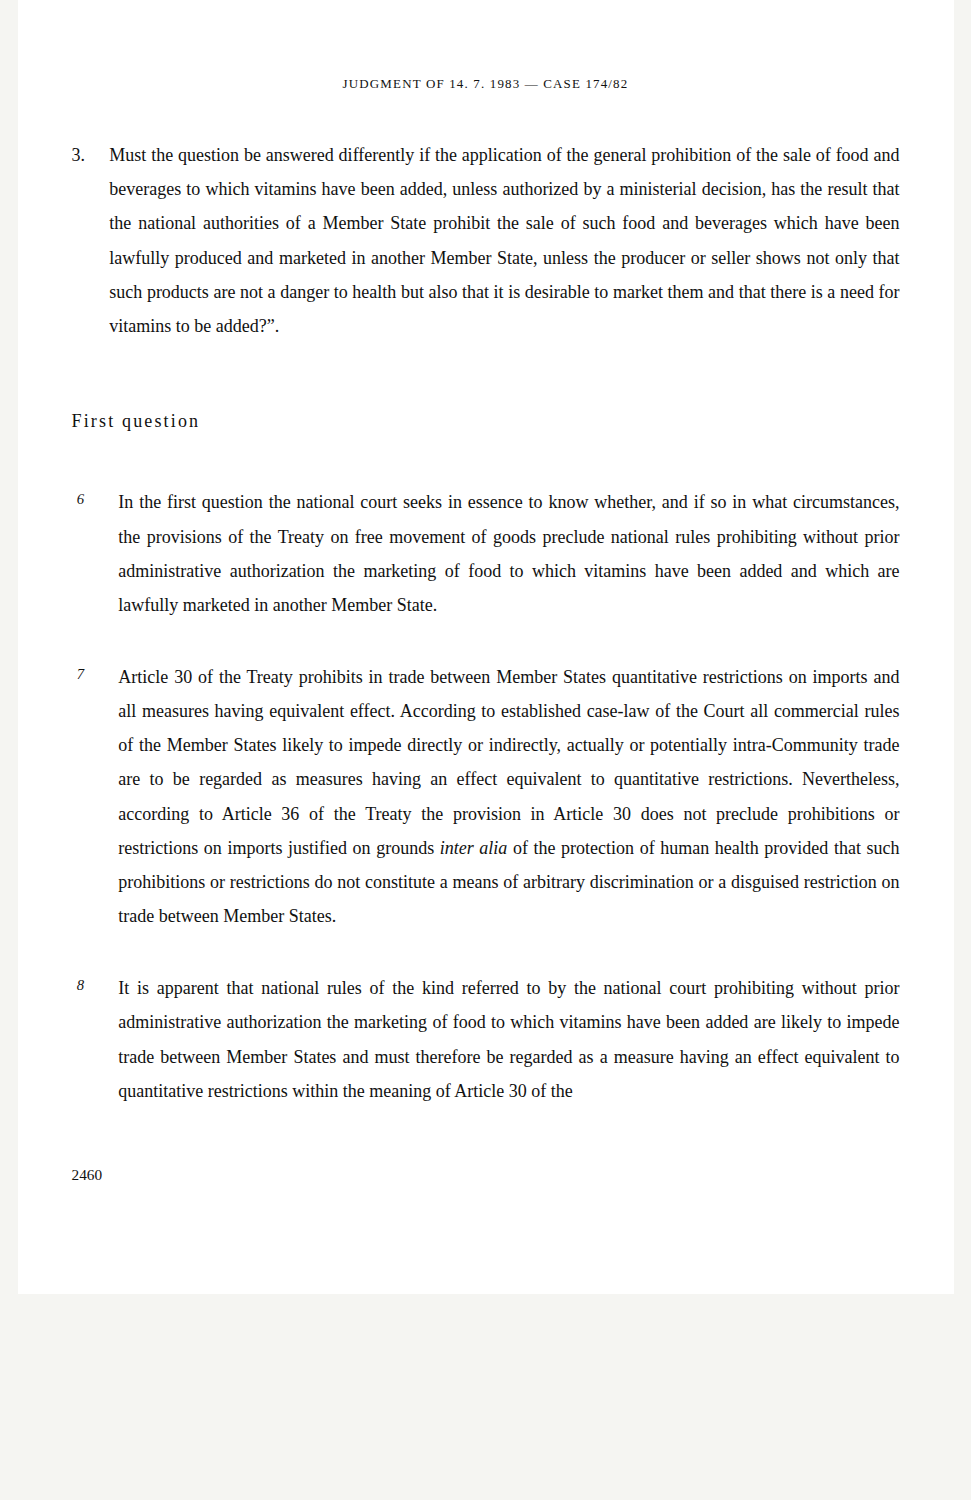Judgment of 14. 7. 1983 — Case 174/82
3. Must the question be answered differently if the application of the general prohibition of the sale of food and beverages to which vitamins have been added, unless authorized by a ministerial decision, has the result that the national authorities of a Member State prohibit the sale of such food and beverages which have been lawfully produced and marketed in another Member State, unless the producer or seller shows not only that such products are not a danger to health but also that it is desirable to market them and that there is a need for vitamins to be added?”.
First question
6 In the first question the national court seeks in essence to know whether, and if so in what circumstances, the provisions of the Treaty on free movement of goods preclude national rules prohibiting without prior administrative authorization the marketing of food to which vitamins have been added and which are lawfully marketed in another Member State.
7 Article 30 of the Treaty prohibits in trade between Member States quantitative restrictions on imports and all measures having equivalent effect. According to established case-law of the Court all commercial rules of the Member States likely to impede directly or indirectly, actually or potentially intra-Community trade are to be regarded as measures having an effect equivalent to quantitative restrictions. Nevertheless, according to Article 36 of the Treaty the provision in Article 30 does not preclude prohibitions or restrictions on imports justified on grounds inter alia of the protection of human health provided that such prohibitions or restrictions do not constitute a means of arbitrary discrimination or a disguised restriction on trade between Member States.
8 It is apparent that national rules of the kind referred to by the national court prohibiting without prior administrative authorization the marketing of food to which vitamins have been added are likely to impede trade between Member States and must therefore be regarded as a measure having an effect equivalent to quantitative restrictions within the meaning of Article 30 of the
2460